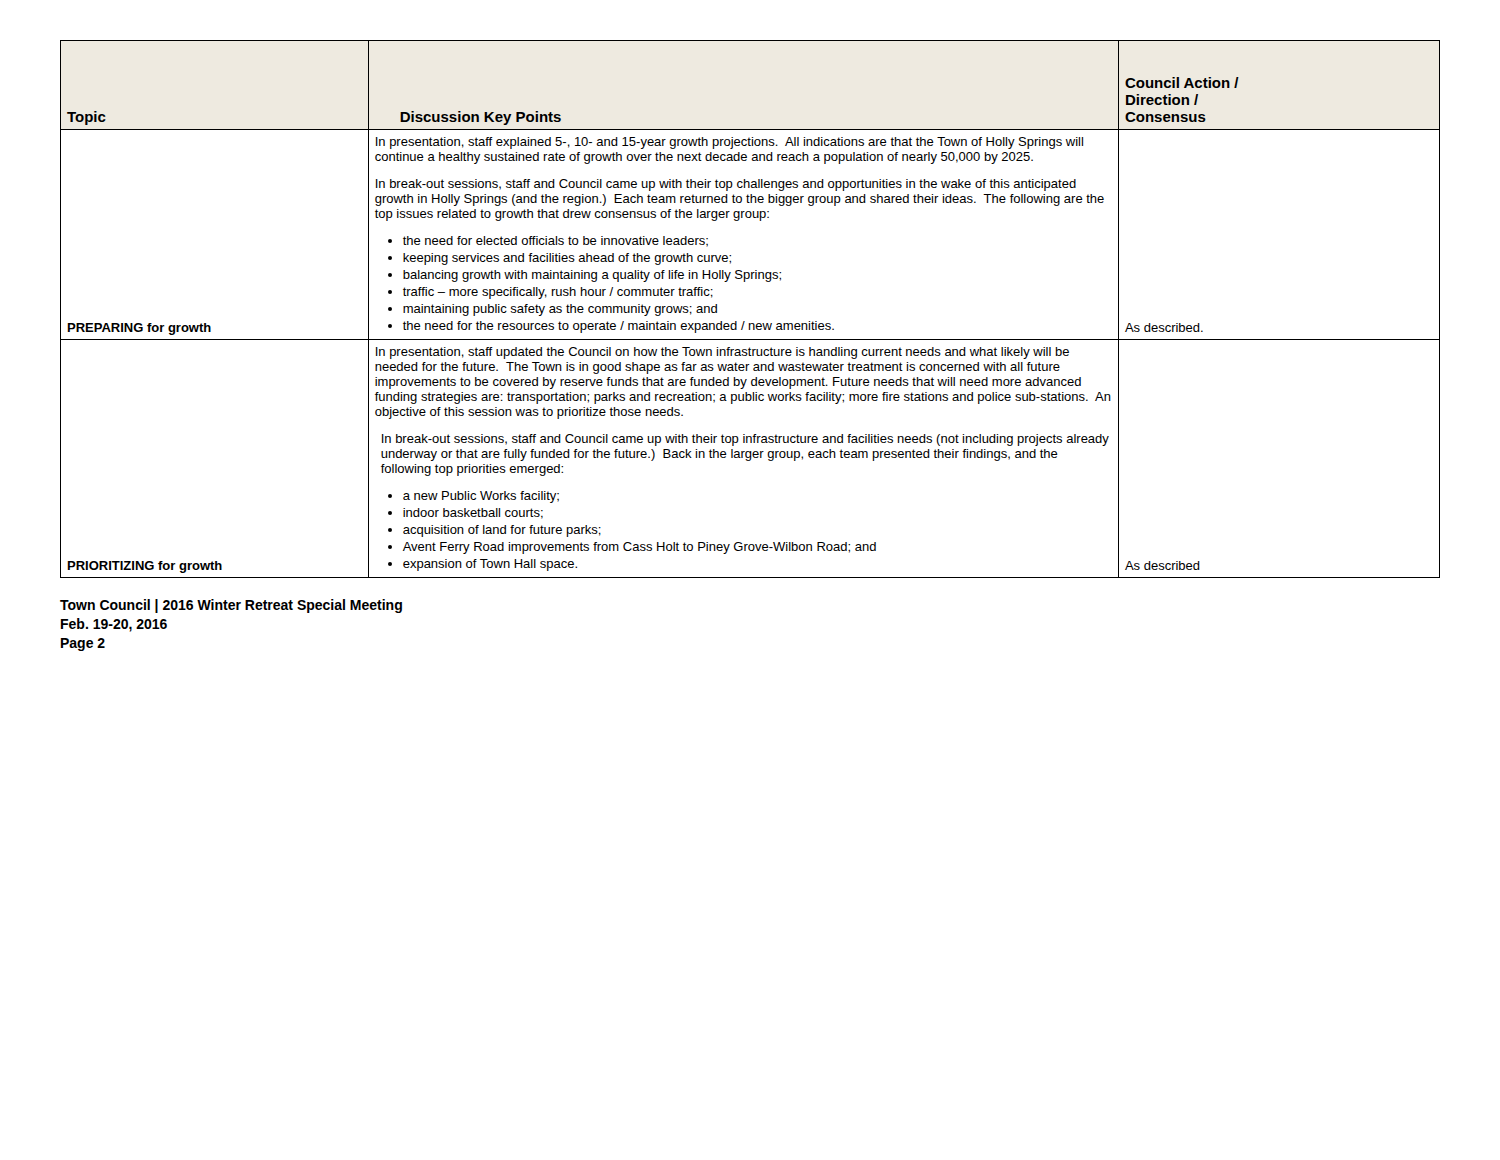| Topic | Discussion Key Points | Council Action / Direction / Consensus |
| --- | --- | --- |
| PREPARING for growth | In presentation, staff explained 5-, 10- and 15-year growth projections. All indications are that the Town of Holly Springs will continue a healthy sustained rate of growth over the next decade and reach a population of nearly 50,000 by 2025. In break-out sessions, staff and Council came up with their top challenges and opportunities in the wake of this anticipated growth in Holly Springs (and the region.) Each team returned to the bigger group and shared their ideas. The following are the top issues related to growth that drew consensus of the larger group: the need for elected officials to be innovative leaders; keeping services and facilities ahead of the growth curve; balancing growth with maintaining a quality of life in Holly Springs; traffic – more specifically, rush hour / commuter traffic; maintaining public safety as the community grows; and the need for the resources to operate / maintain expanded / new amenities. | As described. |
| PRIORITIZING for growth | In presentation, staff updated the Council on how the Town infrastructure is handling current needs and what likely will be needed for the future. The Town is in good shape as far as water and wastewater treatment is concerned with all future improvements to be covered by reserve funds that are funded by development. Future needs that will need more advanced funding strategies are: transportation; parks and recreation; a public works facility; more fire stations and police sub-stations. An objective of this session was to prioritize those needs. In break-out sessions, staff and Council came up with their top infrastructure and facilities needs (not including projects already underway or that are fully funded for the future.) Back in the larger group, each team presented their findings, and the following top priorities emerged: a new Public Works facility; indoor basketball courts; acquisition of land for future parks; Avent Ferry Road improvements from Cass Holt to Piney Grove-Wilbon Road; and expansion of Town Hall space. | As described |
Town Council | 2016 Winter Retreat Special Meeting
Feb. 19-20, 2016
Page 2